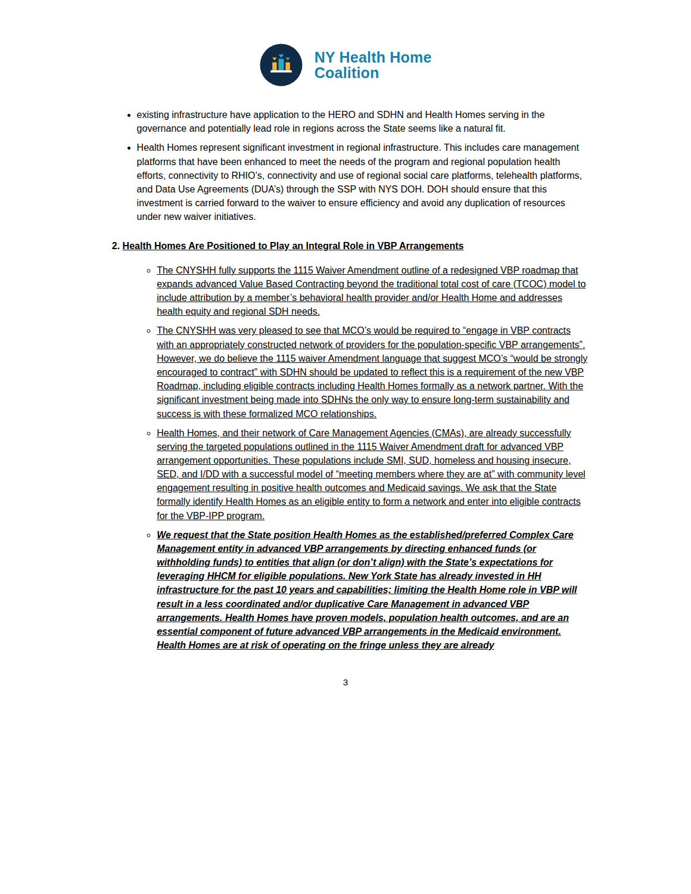NY Health Home
Coalition
existing infrastructure have application to the HERO and SDHN and Health Homes serving in the governance and potentially lead role in regions across the State seems like a natural fit.
Health Homes represent significant investment in regional infrastructure. This includes care management platforms that have been enhanced to meet the needs of the program and regional population health efforts, connectivity to RHIO’s, connectivity and use of regional social care platforms, telehealth platforms, and Data Use Agreements (DUA’s) through the SSP with NYS DOH. DOH should ensure that this investment is carried forward to the waiver to ensure efficiency and avoid any duplication of resources under new waiver initiatives.
Health Homes Are Positioned to Play an Integral Role in VBP Arrangements
The CNYSHH fully supports the 1115 Waiver Amendment outline of a redesigned VBP roadmap that expands advanced Value Based Contracting beyond the traditional total cost of care (TCOC) model to include attribution by a member’s behavioral health provider and/or Health Home and addresses health equity and regional SDH needs.
The CNYSHH was very pleased to see that MCO’s would be required to “engage in VBP contracts with an appropriately constructed network of providers for the population-specific VBP arrangements”. However, we do believe the 1115 waiver Amendment language that suggest MCO’s “would be strongly encouraged to contract” with SDHN should be updated to reflect this is a requirement of the new VBP Roadmap, including eligible contracts including Health Homes formally as a network partner. With the significant investment being made into SDHNs the only way to ensure long-term sustainability and success is with these formalized MCO relationships.
Health Homes, and their network of Care Management Agencies (CMAs), are already successfully serving the targeted populations outlined in the 1115 Waiver Amendment draft for advanced VBP arrangement opportunities. These populations include SMI, SUD, homeless and housing insecure, SED, and I/DD with a successful model of “meeting members where they are at” with community level engagement resulting in positive health outcomes and Medicaid savings. We ask that the State formally identify Health Homes as an eligible entity to form a network and enter into eligible contracts for the VBP-IPP program.
We request that the State position Health Homes as the established/preferred Complex Care Management entity in advanced VBP arrangements by directing enhanced funds (or withholding funds) to entities that align (or don’t align) with the State’s expectations for leveraging HHCM for eligible populations. New York State has already invested in HH infrastructure for the past 10 years and capabilities; limiting the Health Home role in VBP will result in a less coordinated and/or duplicative Care Management in advanced VBP arrangements. Health Homes have proven models, population health outcomes, and are an essential component of future advanced VBP arrangements in the Medicaid environment. Health Homes are at risk of operating on the fringe unless they are already
3